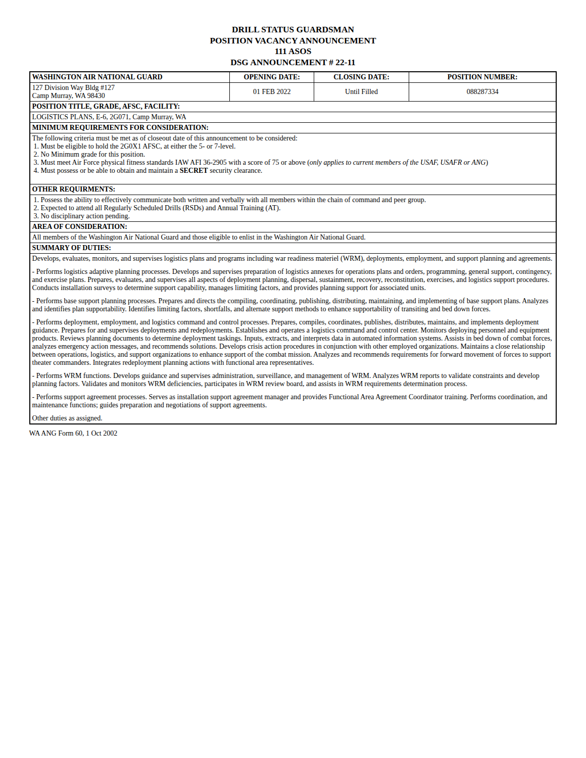DRILL STATUS GUARDSMAN
POSITION VACANCY ANNOUNCEMENT
111 ASOS
DSG ANNOUNCEMENT # 22-11
| Washington Air National Guard | Opening Date: | Closing Date: | Position Number: |
| 127 Division Way Bldg #127 Camp Murray, WA 98430 | 01 FEB 2022 | Until Filled | 088287334 |
| Position Title, Grade, AFSC, Facility: |
| LOGISTICS PLANS, E-6, 2G071, Camp Murray, WA |
| Minimum Requirements for Consideration: |
| The following criteria must be met as of closeout date of this announcement to be considered: Must be eligible to hold the 2G0X1 AFSC, at either the 5- or 7-level. No Minimum grade for this position. Must meet Air Force physical fitness standards IAW AFI 36-2905 with a score of 75 or above ( only applies to current members of the USAF, USAFR or ANG ) Must possess or be able to obtain and maintain a SECRET security clearance. |
| Other Requirments: |
| Possess the ability to effectively communicate both written and verbally with all members within the chain of command and peer group. Expected to attend all Regularly Scheduled Drills (RSDs) and Annual Training (AT). No disciplinary action pending. |
| Area of Consideration: |
| All members of the Washington Air National Guard and those eligible to enlist in the Washington Air National Guard. |
| Summary of Duties: |
| Develops, evaluates, monitors, and supervises logistics plans and programs including war readiness materiel (WRM), deployments, employment, and support planning and agreements. - Performs logistics adaptive planning processes. Develops and supervises preparation of logistics annexes for operations plans and orders, programming, general support, contingency, and exercise plans. Prepares, evaluates, and supervises all aspects of deployment planning, dispersal, sustainment, recovery, reconstitution, exercises, and logistics support procedures. Conducts installation surveys to determine support capability, manages limiting factors, and provides planning support for associated units. - Performs base support planning processes. Prepares and directs the compiling, coordinating, publishing, distributing, maintaining, and implementing of base support plans. Analyzes and identifies plan supportability. Identifies limiting factors, shortfalls, and alternate support methods to enhance supportability of transiting and bed down forces. - Performs deployment, employment, and logistics command and control processes. Prepares, compiles, coordinates, publishes, distributes, maintains, and implements deployment guidance. Prepares for and supervises deployments and redeployments. Establishes and operates a logistics command and control center. Monitors deploying personnel and equipment products. Reviews planning documents to determine deployment taskings. Inputs, extracts, and interprets data in automated information systems. Assists in bed down of combat forces, analyzes emergency action messages, and recommends solutions. Develops crisis action procedures in conjunction with other employed organizations. Maintains a close relationship between operations, logistics, and support organizations to enhance support of the combat mission. Analyzes and recommends requirements for forward movement of forces to support theater commanders. Integrates redeployment planning actions with functional area representatives. - Performs WRM functions. Develops guidance and supervises administration, surveillance, and management of WRM. Analyzes WRM reports to validate constraints and develop planning factors. Validates and monitors WRM deficiencies, participates in WRM review board, and assists in WRM requirements determination process. - Performs support agreement processes. Serves as installation support agreement manager and provides Functional Area Agreement Coordinator training. Performs coordination, and maintenance functions; guides preparation and negotiations of support agreements. Other duties as assigned. |
WA ANG Form 60, 1 Oct 2002